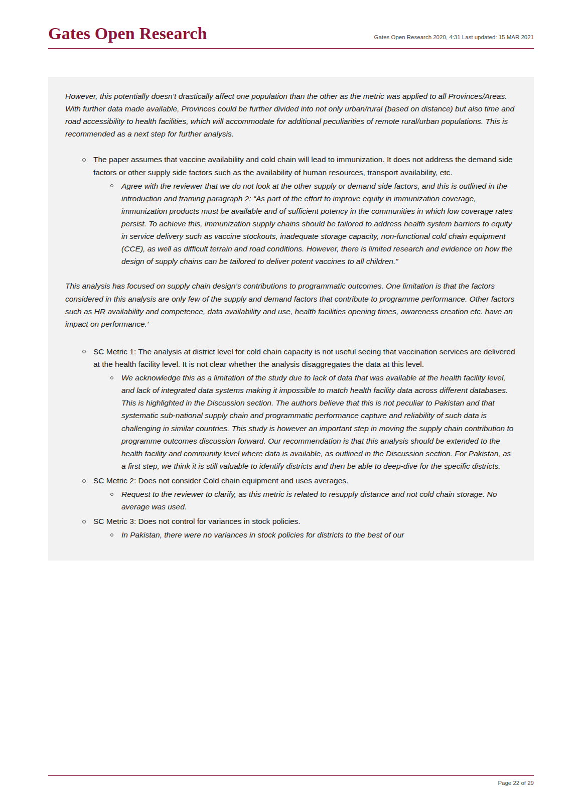Gates Open Research
Gates Open Research 2020, 4:31 Last updated: 15 MAR 2021
However, this potentially doesn’t drastically affect one population than the other as the metric was applied to all Provinces/Areas. With further data made available, Provinces could be further divided into not only urban/rural (based on distance) but also time and road accessibility to health facilities, which will accommodate for additional peculiarities of remote rural/urban populations. This is recommended as a next step for further analysis.
The paper assumes that vaccine availability and cold chain will lead to immunization. It does not address the demand side factors or other supply side factors such as the availability of human resources, transport availability, etc.
Agree with the reviewer that we do not look at the other supply or demand side factors, and this is outlined in the introduction and framing paragraph 2: “As part of the effort to improve equity in immunization coverage, immunization products must be available and of sufficient potency in the communities in which low coverage rates persist. To achieve this, immunization supply chains should be tailored to address health system barriers to equity in service delivery such as vaccine stockouts, inadequate storage capacity, non-functional cold chain equipment (CCE), as well as difficult terrain and road conditions. However, there is limited research and evidence on how the design of supply chains can be tailored to deliver potent vaccines to all children.”
This analysis has focused on supply chain design’s contributions to programmatic outcomes. One limitation is that the factors considered in this analysis are only few of the supply and demand factors that contribute to programme performance. Other factors such as HR availability and competence, data availability and use, health facilities opening times, awareness creation etc. have an impact on performance.’
SC Metric 1: The analysis at district level for cold chain capacity is not useful seeing that vaccination services are delivered at the health facility level. It is not clear whether the analysis disaggregates the data at this level.
We acknowledge this as a limitation of the study due to lack of data that was available at the health facility level, and lack of integrated data systems making it impossible to match health facility data across different databases. This is highlighted in the Discussion section. The authors believe that this is not peculiar to Pakistan and that systematic sub-national supply chain and programmatic performance capture and reliability of such data is challenging in similar countries. This study is however an important step in moving the supply chain contribution to programme outcomes discussion forward. Our recommendation is that this analysis should be extended to the health facility and community level where data is available, as outlined in the Discussion section. For Pakistan, as a first step, we think it is still valuable to identify districts and then be able to deep-dive for the specific districts.
SC Metric 2: Does not consider Cold chain equipment and uses averages.
Request to the reviewer to clarify, as this metric is related to resupply distance and not cold chain storage. No average was used.
SC Metric 3: Does not control for variances in stock policies.
In Pakistan, there were no variances in stock policies for districts to the best of our
Page 22 of 29